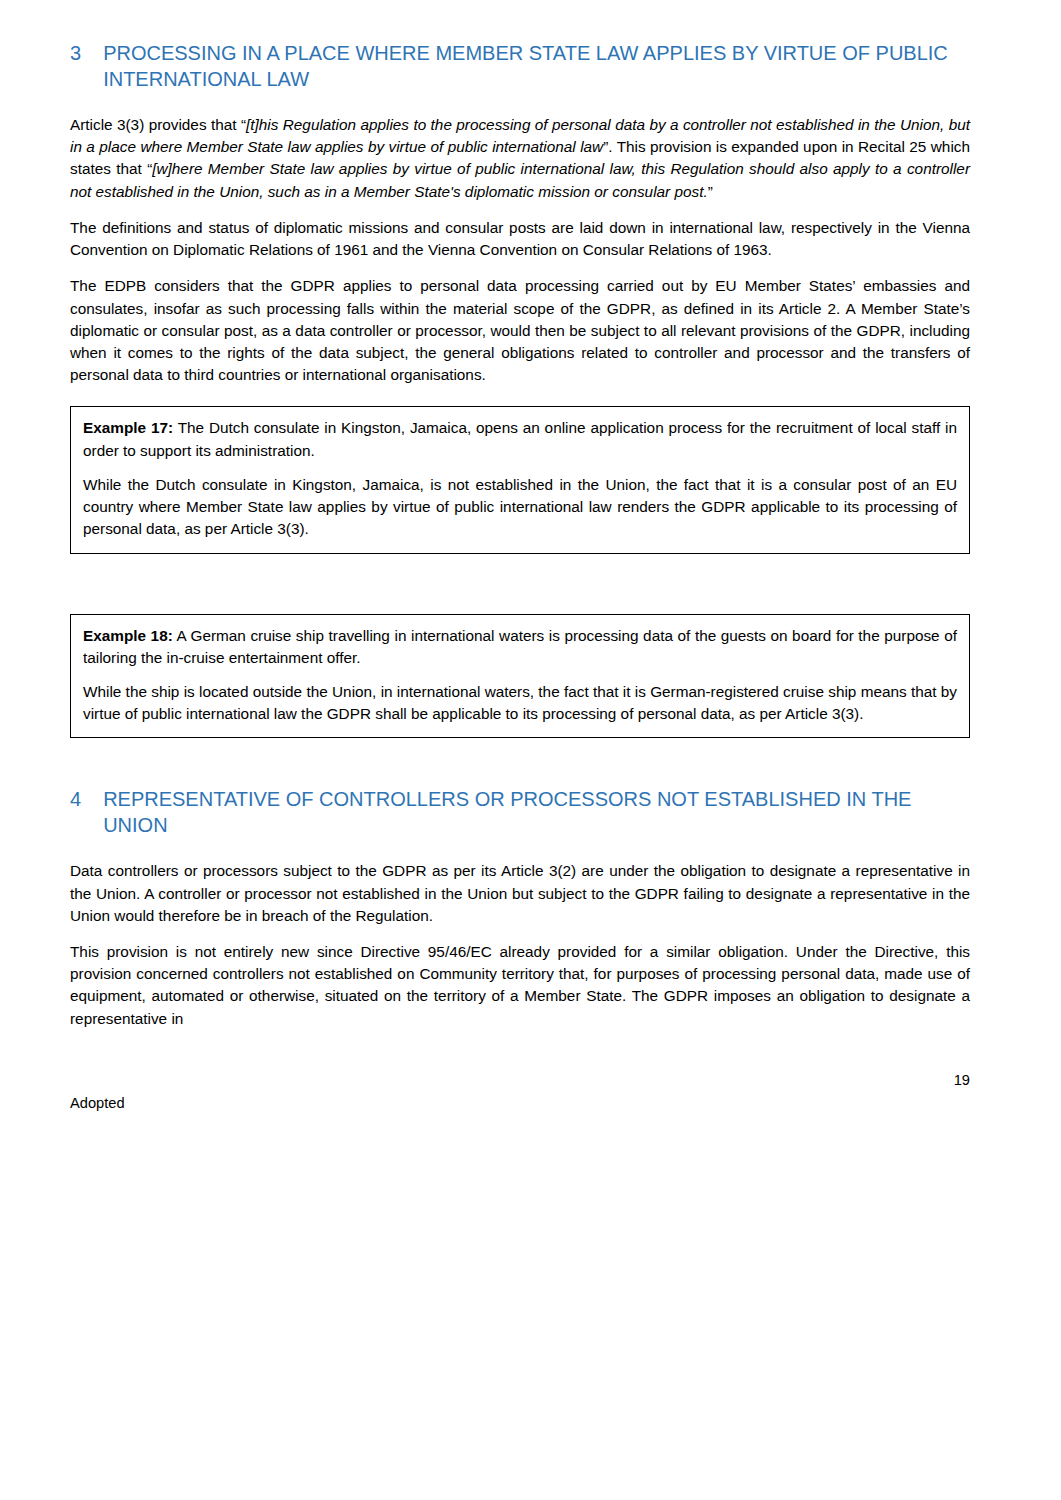3 PROCESSING IN A PLACE WHERE MEMBER STATE LAW APPLIES BY VIRTUE OF PUBLIC INTERNATIONAL LAW
Article 3(3) provides that “[t]his Regulation applies to the processing of personal data by a controller not established in the Union, but in a place where Member State law applies by virtue of public international law”. This provision is expanded upon in Recital 25 which states that “[w]here Member State law applies by virtue of public international law, this Regulation should also apply to a controller not established in the Union, such as in a Member State's diplomatic mission or consular post.”
The definitions and status of diplomatic missions and consular posts are laid down in international law, respectively in the Vienna Convention on Diplomatic Relations of 1961 and the Vienna Convention on Consular Relations of 1963.
The EDPB considers that the GDPR applies to personal data processing carried out by EU Member States’ embassies and consulates, insofar as such processing falls within the material scope of the GDPR, as defined in its Article 2. A Member State’s diplomatic or consular post, as a data controller or processor, would then be subject to all relevant provisions of the GDPR, including when it comes to the rights of the data subject, the general obligations related to controller and processor and the transfers of personal data to third countries or international organisations.
Example 17: The Dutch consulate in Kingston, Jamaica, opens an online application process for the recruitment of local staff in order to support its administration.
While the Dutch consulate in Kingston, Jamaica, is not established in the Union, the fact that it is a consular post of an EU country where Member State law applies by virtue of public international law renders the GDPR applicable to its processing of personal data, as per Article 3(3).
Example 18: A German cruise ship travelling in international waters is processing data of the guests on board for the purpose of tailoring the in-cruise entertainment offer.
While the ship is located outside the Union, in international waters, the fact that it is German-registered cruise ship means that by virtue of public international law the GDPR shall be applicable to its processing of personal data, as per Article 3(3).
4 REPRESENTATIVE OF CONTROLLERS OR PROCESSORS NOT ESTABLISHED IN THE UNION
Data controllers or processors subject to the GDPR as per its Article 3(2) are under the obligation to designate a representative in the Union. A controller or processor not established in the Union but subject to the GDPR failing to designate a representative in the Union would therefore be in breach of the Regulation.
This provision is not entirely new since Directive 95/46/EC already provided for a similar obligation. Under the Directive, this provision concerned controllers not established on Community territory that, for purposes of processing personal data, made use of equipment, automated or otherwise, situated on the territory of a Member State. The GDPR imposes an obligation to designate a representative in
19
Adopted